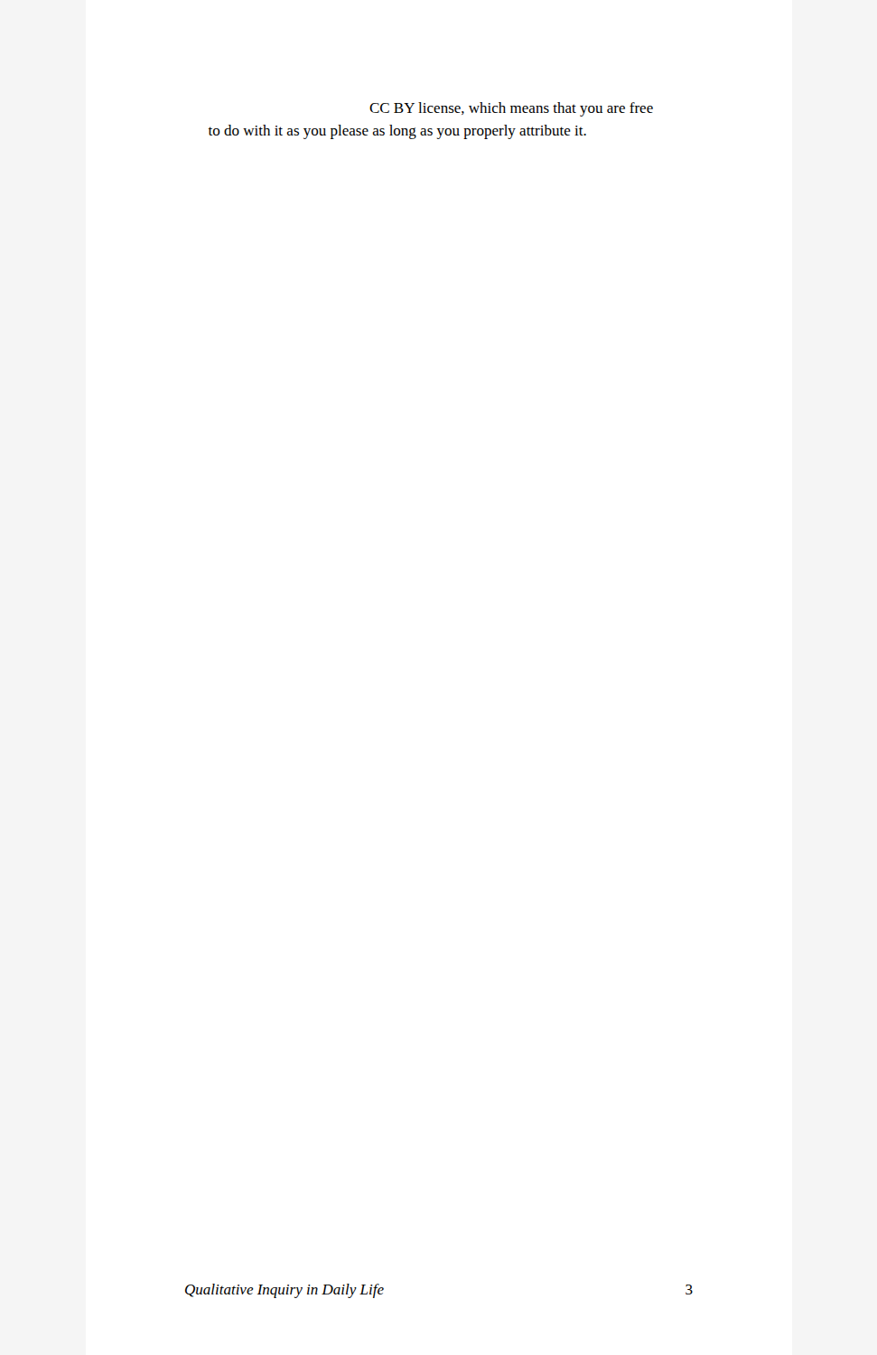CC BY license, which means that you are free to do with it as you please as long as you properly attribute it.
Qualitative Inquiry in Daily Life 3